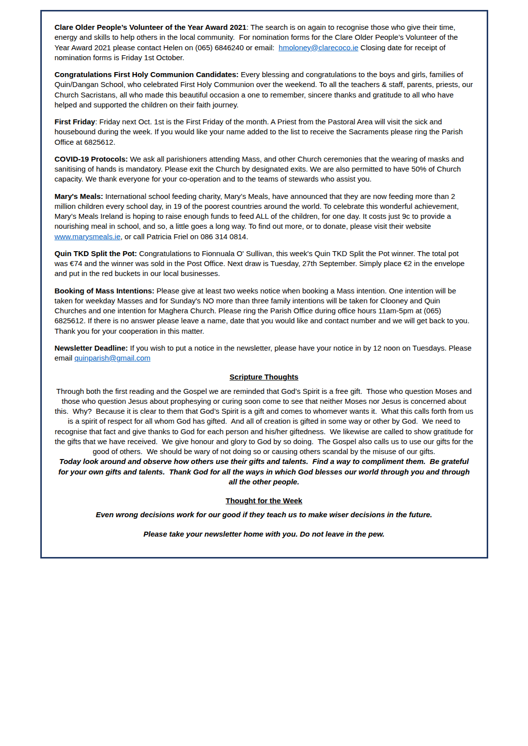Clare Older People’s Volunteer of the Year Award 2021: The search is on again to recognise those who give their time, energy and skills to help others in the local community. For nomination forms for the Clare Older People’s Volunteer of the Year Award 2021 please contact Helen on (065) 6846240 or email: hmoloney@clarecoco.ie Closing date for receipt of nomination forms is Friday 1st October.
Congratulations First Holy Communion Candidates: Every blessing and congratulations to the boys and girls, families of Quin/Dangan School, who celebrated First Holy Communion over the weekend. To all the teachers & staff, parents, priests, our Church Sacristans, all who made this beautiful occasion a one to remember, sincere thanks and gratitude to all who have helped and supported the children on their faith journey.
First Friday: Friday next Oct. 1st is the First Friday of the month. A Priest from the Pastoral Area will visit the sick and housebound during the week. If you would like your name added to the list to receive the Sacraments please ring the Parish Office at 6825612.
COVID-19 Protocols: We ask all parishioners attending Mass, and other Church ceremonies that the wearing of masks and sanitising of hands is mandatory. Please exit the Church by designated exits. We are also permitted to have 50% of Church capacity. We thank everyone for your co-operation and to the teams of stewards who assist you.
Mary's Meals: International school feeding charity, Mary’s Meals, have announced that they are now feeding more than 2 million children every school day, in 19 of the poorest countries around the world. To celebrate this wonderful achievement, Mary’s Meals Ireland is hoping to raise enough funds to feed ALL of the children, for one day. It costs just 9c to provide a nourishing meal in school, and so, a little goes a long way. To find out more, or to donate, please visit their website www.marysmeals.ie, or call Patricia Friel on 086 314 0814.
Quin TKD Split the Pot: Congratulations to Fionnuala O' Sullivan, this week's Quin TKD Split the Pot winner. The total pot was €74 and the winner was sold in the Post Office. Next draw is Tuesday, 27th September. Simply place €2 in the envelope and put in the red buckets in our local businesses.
Booking of Mass Intentions: Please give at least two weeks notice when booking a Mass intention. One intention will be taken for weekday Masses and for Sunday's NO more than three family intentions will be taken for Clooney and Quin Churches and one intention for Maghera Church. Please ring the Parish Office during office hours 11am-5pm at (065) 6825612. If there is no answer please leave a name, date that you would like and contact number and we will get back to you. Thank you for your cooperation in this matter.
Newsletter Deadline: If you wish to put a notice in the newsletter, please have your notice in by 12 noon on Tuesdays. Please email quinparish@gmail.com
Scripture Thoughts
Through both the first reading and the Gospel we are reminded that God’s Spirit is a free gift. Those who question Moses and those who question Jesus about prophesying or curing soon come to see that neither Moses nor Jesus is concerned about this. Why? Because it is clear to them that God’s Spirit is a gift and comes to whomever wants it. What this calls forth from us is a spirit of respect for all whom God has gifted. And all of creation is gifted in some way or other by God. We need to recognise that fact and give thanks to God for each person and his/her giftedness. We likewise are called to show gratitude for the gifts that we have received. We give honour and glory to God by so doing. The Gospel also calls us to use our gifts for the good of others. We should be wary of not doing so or causing others scandal by the misuse of our gifts.
Today look around and observe how others use their gifts and talents. Find a way to compliment them. Be grateful for your own gifts and talents. Thank God for all the ways in which God blesses our world through you and through all the other people.
Thought for the Week
Even wrong decisions work for our good if they teach us to make wiser decisions in the future.
Please take your newsletter home with you. Do not leave in the pew.